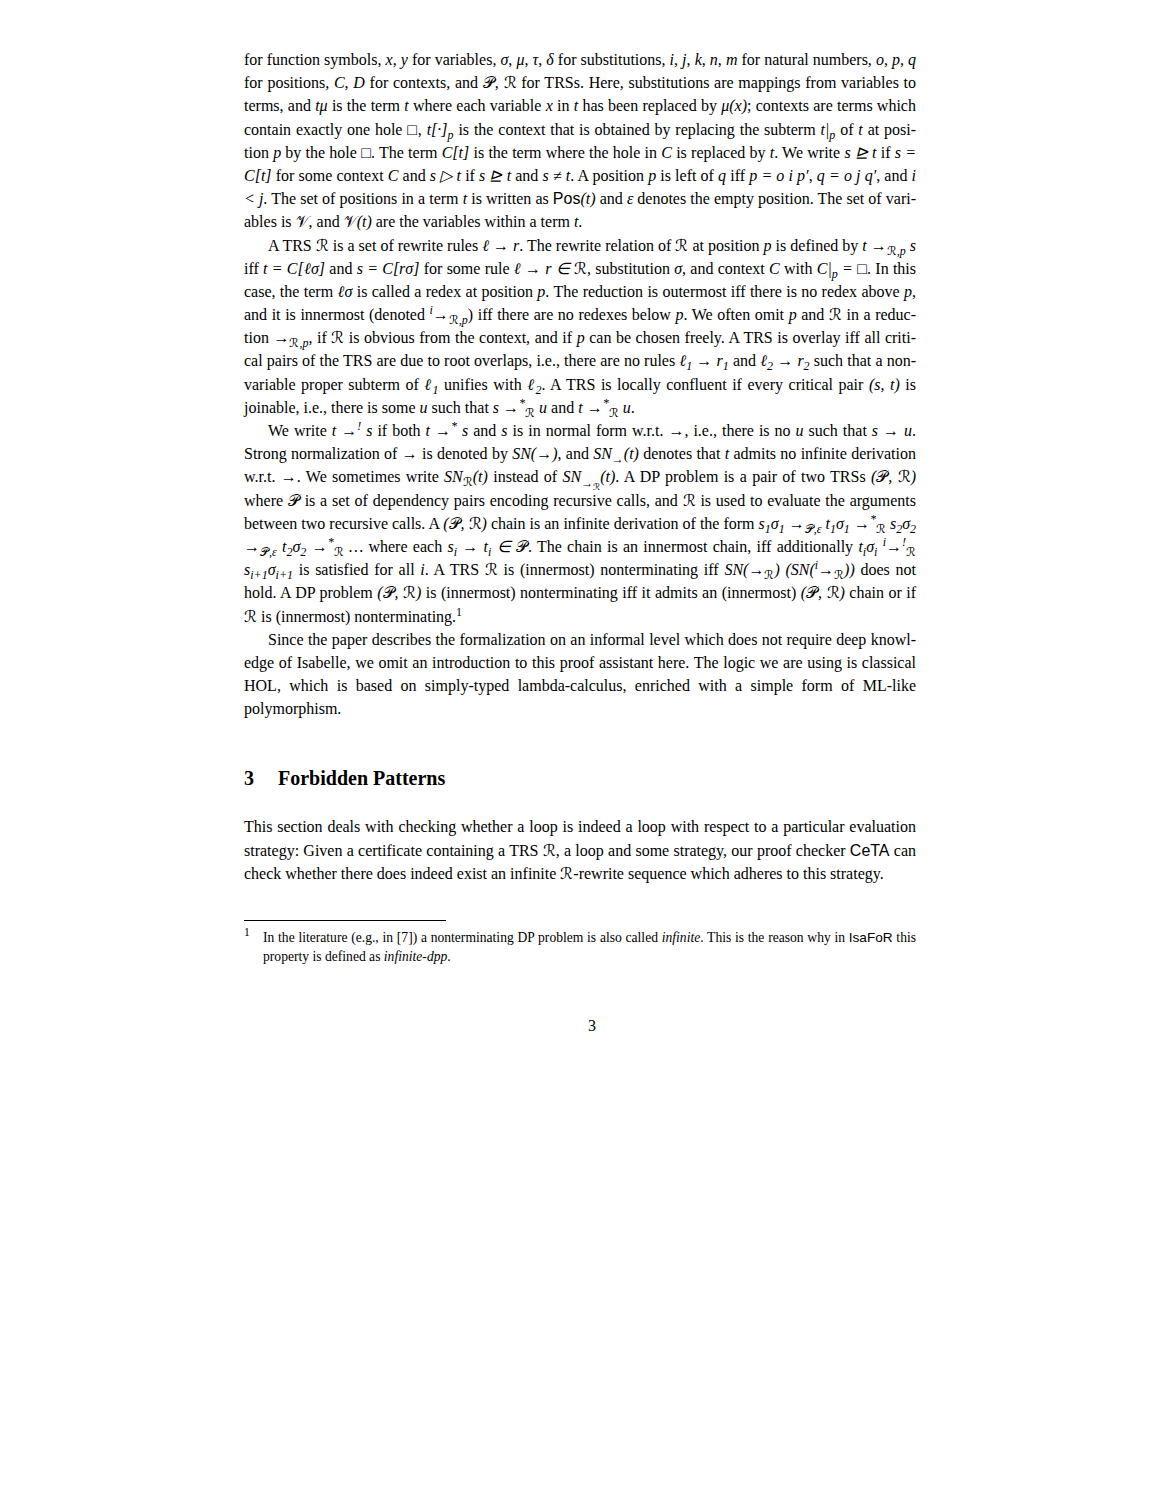for function symbols, x, y for variables, σ, μ, τ, δ for substitutions, i, j, k, n, m for natural numbers, o, p, q for positions, C, D for contexts, and 𝒫, ℛ for TRSs. Here, substitutions are mappings from variables to terms, and tμ is the term t where each variable x in t has been replaced by μ(x); contexts are terms which contain exactly one hole □, t[·]p is the context that is obtained by replacing the subterm t|p of t at position p by the hole □. The term C[t] is the term where the hole in C is replaced by t. We write s ⊵ t if s = C[t] for some context C and s ▷ t if s ⊵ t and s ≠ t. A position p is left of q iff p = o i p′, q = o j q′, and i < j. The set of positions in a term t is written as Pos(t) and ε denotes the empty position. The set of variables is 𝒱, and 𝒱(t) are the variables within a term t.
A TRS ℛ is a set of rewrite rules ℓ → r. The rewrite relation of ℛ at position p is defined by t →ℛ,p s iff t = C[ℓσ] and s = C[rσ] for some rule ℓ → r ∈ ℛ, substitution σ, and context C with C|p = □. In this case, the term ℓσ is called a redex at position p. The reduction is outermost iff there is no redex above p, and it is innermost (denoted i→ℛ,p) iff there are no redexes below p. We often omit p and ℛ in a reduction →ℛ,p, if ℛ is obvious from the context, and if p can be chosen freely. A TRS is overlay iff all critical pairs of the TRS are due to root overlaps, i.e., there are no rules ℓ1 → r1 and ℓ2 → r2 such that a non-variable proper subterm of ℓ1 unifies with ℓ2. A TRS is locally confluent if every critical pair (s, t) is joinable, i.e., there is some u such that s →*ℛ u and t →*ℛ u.
We write t →! s if both t →* s and s is in normal form w.r.t. →, i.e., there is no u such that s → u. Strong normalization of → is denoted by SN(→), and SN→(t) denotes that t admits no infinite derivation w.r.t. →. We sometimes write SNℛ(t) instead of SN→ℛ(t). A DP problem is a pair of two TRSs (𝒫, ℛ) where 𝒫 is a set of dependency pairs encoding recursive calls, and ℛ is used to evaluate the arguments between two recursive calls. A (𝒫, ℛ) chain is an infinite derivation of the form s1σ1 →𝒫,ε t1σ1 →*ℛ s2σ2 →𝒫,ε t2σ2 →*ℛ … where each si → ti ∈ 𝒫. The chain is an innermost chain, iff additionally tiσi i→!ℛ si+1σi+1 is satisfied for all i. A TRS ℛ is (innermost) nonterminating iff SN(→ℛ) (SN(i→ℛ)) does not hold. A DP problem (𝒫, ℛ) is (innermost) nonterminating iff it admits an (innermost) (𝒫, ℛ) chain or if ℛ is (innermost) nonterminating.1
Since the paper describes the formalization on an informal level which does not require deep knowledge of Isabelle, we omit an introduction to this proof assistant here. The logic we are using is classical HOL, which is based on simply-typed lambda-calculus, enriched with a simple form of ML-like polymorphism.
3 Forbidden Patterns
This section deals with checking whether a loop is indeed a loop with respect to a particular evaluation strategy: Given a certificate containing a TRS ℛ, a loop and some strategy, our proof checker CeTA can check whether there does indeed exist an infinite ℛ-rewrite sequence which adheres to this strategy.
1 In the literature (e.g., in [7]) a nonterminating DP problem is also called infinite. This is the reason why in IsaFoR this property is defined as infinite-dpp.
3